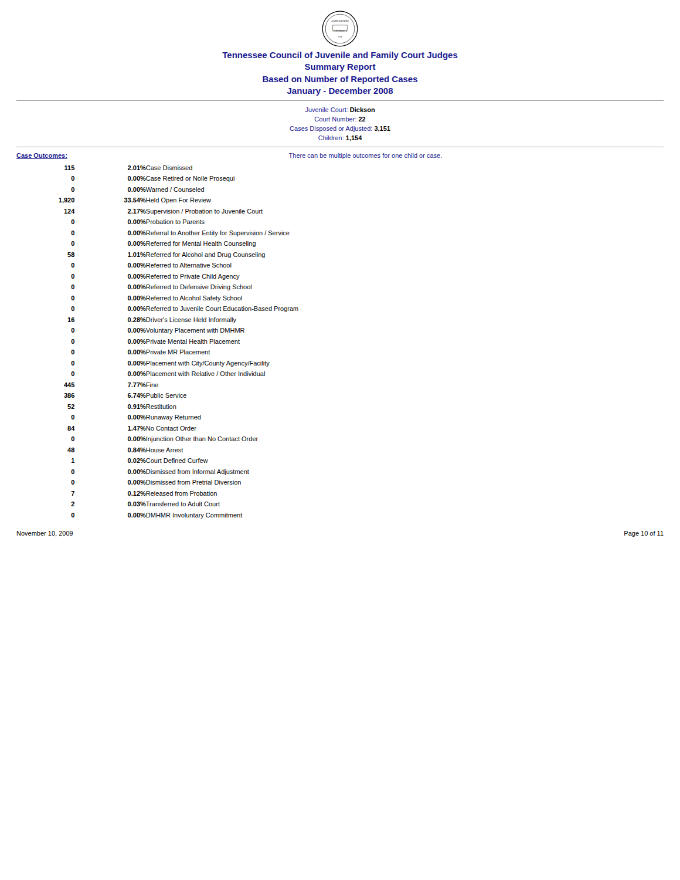Tennessee Council of Juvenile and Family Court Judges
Summary Report
Based on Number of Reported Cases
January - December 2008
Juvenile Court: Dickson
Court Number: 22
Cases Disposed or Adjusted: 3,151
Children: 1,154
Case Outcomes:
There can be multiple outcomes for one child or case.
| 115 | 2.01% | Case Dismissed |
| 0 | 0.00% | Case Retired or Nolle Prosequi |
| 0 | 0.00% | Warned / Counseled |
| 1,920 | 33.54% | Held Open For Review |
| 124 | 2.17% | Supervision / Probation to Juvenile Court |
| 0 | 0.00% | Probation to Parents |
| 0 | 0.00% | Referral to Another Entity for Supervision / Service |
| 0 | 0.00% | Referred for Mental Health Counseling |
| 58 | 1.01% | Referred for Alcohol and Drug Counseling |
| 0 | 0.00% | Referred to Alternative School |
| 0 | 0.00% | Referred to Private Child Agency |
| 0 | 0.00% | Referred to Defensive Driving School |
| 0 | 0.00% | Referred to Alcohol Safety School |
| 0 | 0.00% | Referred to Juvenile Court Education-Based Program |
| 16 | 0.28% | Driver's License Held Informally |
| 0 | 0.00% | Voluntary Placement with DMHMR |
| 0 | 0.00% | Private Mental Health Placement |
| 0 | 0.00% | Private MR Placement |
| 0 | 0.00% | Placement with City/County Agency/Facility |
| 0 | 0.00% | Placement with Relative / Other Individual |
| 445 | 7.77% | Fine |
| 386 | 6.74% | Public Service |
| 52 | 0.91% | Restitution |
| 0 | 0.00% | Runaway Returned |
| 84 | 1.47% | No Contact Order |
| 0 | 0.00% | Injunction Other than No Contact Order |
| 48 | 0.84% | House Arrest |
| 1 | 0.02% | Court Defined Curfew |
| 0 | 0.00% | Dismissed from Informal Adjustment |
| 0 | 0.00% | Dismissed from Pretrial Diversion |
| 7 | 0.12% | Released from Probation |
| 2 | 0.03% | Transferred to Adult Court |
| 0 | 0.00% | DMHMR Involuntary Commitment |
November 10, 2009
Page 10 of 11